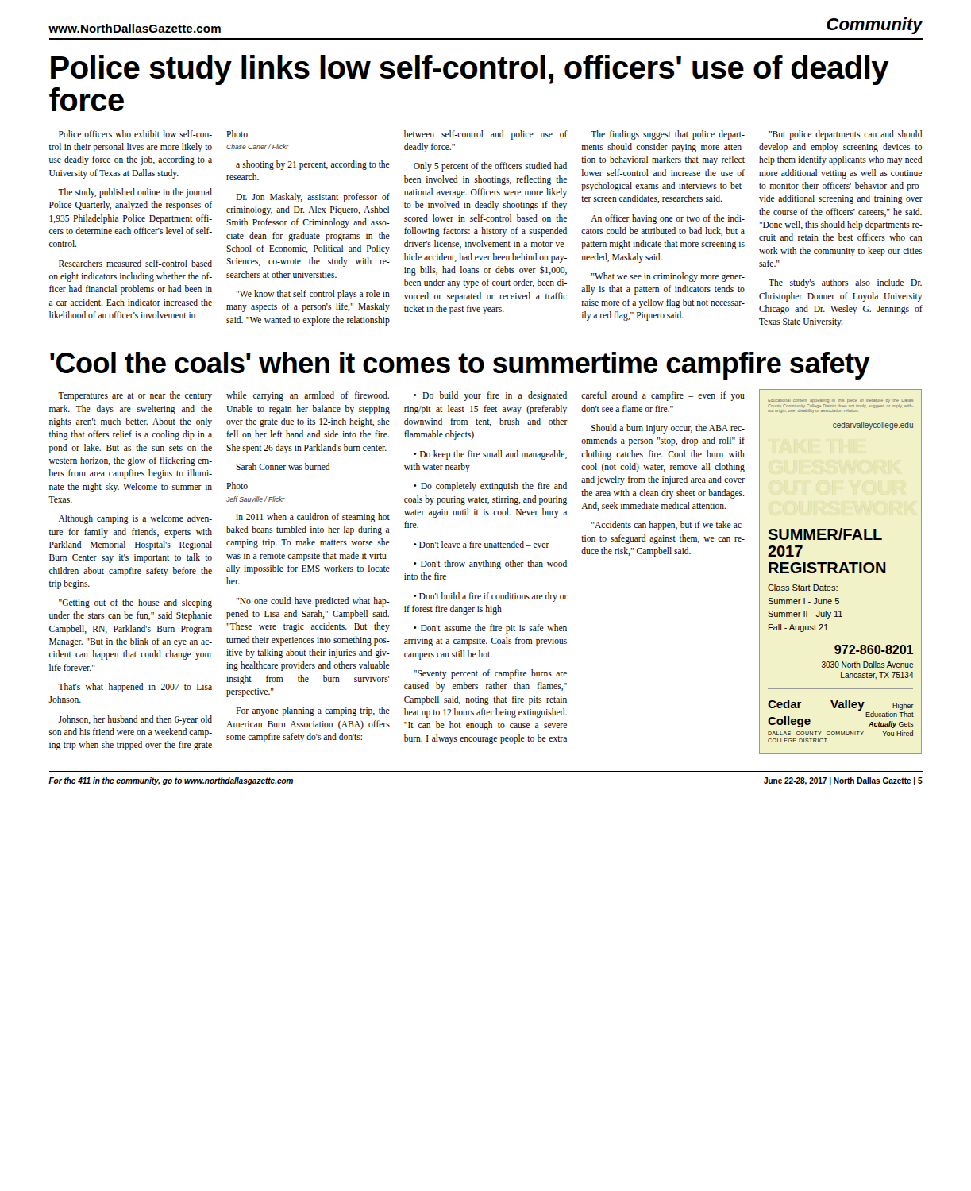www.NorthDallasGazette.com
Community
Police study links low self-control, officers' use of deadly force
Police officers who exhibit low self-control in their personal lives are more likely to use deadly force on the job, according to a University of Texas at Dallas study.
The study, published online in the journal Police Quarterly, analyzed the responses of 1,935 Philadelphia Police Department officers to determine each officer's level of self-control.
Researchers measured self-control based on eight indicators including whether the officer had financial problems or had been in a car accident. Each indicator increased the likelihood of an officer's involvement in
Photo
Chase Carter / Flickr
a shooting by 21 percent, according to the research.
Dr. Jon Maskaly, assistant professor of criminology, and Dr. Alex Piquero, Ashbel Smith Professor of Criminology and associate dean for graduate programs in the School of Economic, Political and Policy Sciences, co-wrote the study with researchers at other universities.
"We know that self-control plays a role in many aspects of a person's life," Maskaly said. "We wanted to explore the relationship between self-control and police use of deadly force."
Only 5 percent of the officers studied had been involved in shootings, reflecting the national average. Officers were more likely to be involved in deadly shootings if they scored lower in self-control based on the following factors: a history of a suspended driver's license, involvement in a motor vehicle accident, had ever been behind on paying bills, had loans or debts over $1,000, been under any type of court order, been divorced or separated or received a traffic ticket in the past five years.
The findings suggest that police departments should consider paying more attention to behavioral markers that may reflect lower self-control and increase the use of psychological exams and interviews to better screen candidates, researchers said.
An officer having one or two of the indicators could be attributed to bad luck, but a pattern might indicate that more screening is needed, Maskaly said.
"What we see in criminology more generally is that a pattern of indicators tends to raise more of a yellow flag but not necessarily a red flag," Piquero said.
"But police departments can and should develop and employ screening devices to help them identify applicants who may need more additional vetting as well as continue to monitor their officers' behavior and provide additional screening and training over the course of the officers' careers," he said. "Done well, this should help departments recruit and retain the best officers who can work with the community to keep our cities safe."
The study's authors also include Dr. Christopher Donner of Loyola University Chicago and Dr. Wesley G. Jennings of Texas State University.
'Cool the coals' when it comes to summertime campfire safety
Temperatures are at or near the century mark. The days are sweltering and the nights aren't much better. About the only thing that offers relief is a cooling dip in a pond or lake. But as the sun sets on the western horizon, the glow of flickering embers from area campfires begins to illuminate the night sky. Welcome to summer in Texas.
Although camping is a welcome adventure for family and friends, experts with Parkland Memorial Hospital's Regional Burn Center say it's important to talk to children about campfire safety before the trip begins.
"Getting out of the house and sleeping under the stars can be fun," said Stephanie Campbell, RN, Parkland's Burn Program Manager. "But in the blink of an eye an accident can happen that could change your life forever."
That's what happened in 2007 to Lisa Johnson.
Johnson, her husband and then 6-year old son and his friend were on a weekend camping trip when she tripped over the fire grate while carrying an armload of firewood. Unable to regain her balance by stepping over the grate due to its 12-inch height, she fell on her left hand and side into the fire. She spent 26 days in Parkland's burn center.
Sarah Conner was burned
Photo
Jeff Sauville / Flickr
in 2011 when a cauldron of steaming hot baked beans tumbled into her lap during a camping trip. To make matters worse she was in a remote campsite that made it virtually impossible for EMS workers to locate her.
"No one could have predicted what happened to Lisa and Sarah," Campbell said. "These were tragic accidents. But they turned their experiences into something positive by talking about their injuries and giving healthcare providers and others valuable insight from the burn survivors' perspective."
For anyone planning a camping trip, the American Burn Association (ABA) offers some campfire safety do's and don'ts:
• Do build your fire in a designated ring/pit at least 15 feet away (preferably downwind from tent, brush and other flammable objects)
• Do keep the fire small and manageable, with water nearby
• Do completely extinguish the fire and coals by pouring water, stirring, and pouring water again until it is cool. Never bury a fire.
• Don't leave a fire unattended – ever
• Don't throw anything other than wood into the fire
• Don't build a fire if conditions are dry or if forest fire danger is high
• Don't assume the fire pit is safe when arriving at a campsite. Coals from previous campers can still be hot.
"Seventy percent of campfire burns are caused by embers rather than flames," Campbell said, noting that fire pits retain heat up to 12 hours after being extinguished. "It can be hot enough to cause a severe burn. I always encourage people to be extra careful around a campfire – even if you don't see a flame or fire."
Should a burn injury occur, the ABA recommends a person "stop, drop and roll" if clothing catches fire. Cool the burn with cool (not cold) water, remove all clothing and jewelry from the injured area and cover the area with a clean dry sheet or bandages. And, seek immediate medical attention.
"Accidents can happen, but if we take action to safeguard against them, we can reduce the risk," Campbell said.
Educational content appearing in this piece of literature by the Dallas County Community College District does not imply, suggest, or imply, without origin, use, disability or association relation.
cedarvalleycollege.edu
TAKE THE
GUESSWORK
OUT OF YOUR
COURSEWORK
SUMMER/FALL 2017
REGISTRATION
Class Start Dates:
Summer I - June 5
Summer II - July 11
Fall - August 21
972-860-8201
3030 North Dallas Avenue
Lancaster, TX 75134
Cedar Valley College
DALLAS COUNTY COMMUNITY COLLEGE DISTRICT
Higher Education That
Actually Gets You Hired
For the 411 in the community, go to www.northdallasgazette.com
June 22-28, 2017 | North Dallas Gazette | 5